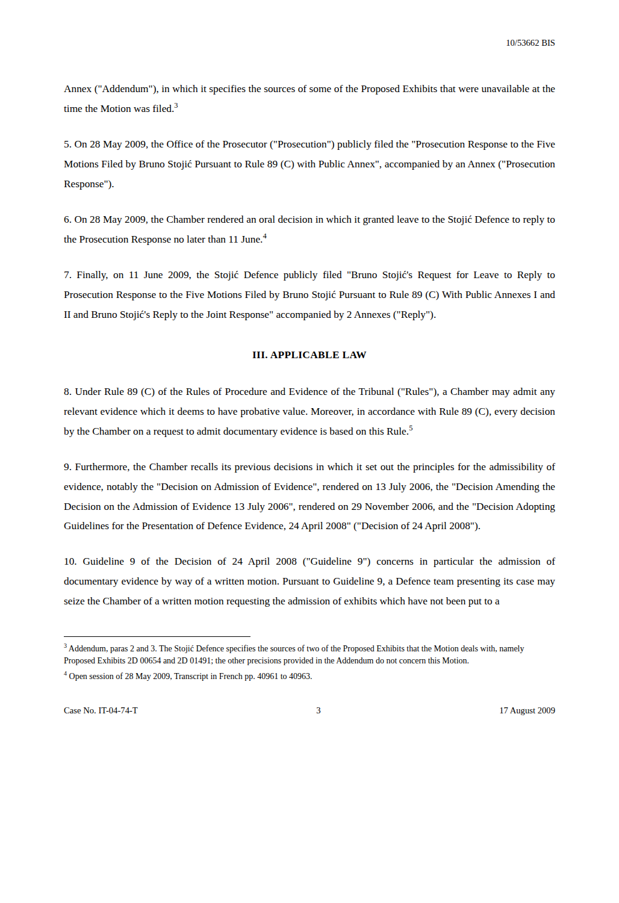10/53662 BIS
Annex ("Addendum"), in which it specifies the sources of some of the Proposed Exhibits that were unavailable at the time the Motion was filed.3
5. On 28 May 2009, the Office of the Prosecutor ("Prosecution") publicly filed the "Prosecution Response to the Five Motions Filed by Bruno Stojić Pursuant to Rule 89 (C) with Public Annex", accompanied by an Annex ("Prosecution Response").
6. On 28 May 2009, the Chamber rendered an oral decision in which it granted leave to the Stojić Defence to reply to the Prosecution Response no later than 11 June.4
7. Finally, on 11 June 2009, the Stojić Defence publicly filed "Bruno Stojić's Request for Leave to Reply to Prosecution Response to the Five Motions Filed by Bruno Stojić Pursuant to Rule 89 (C) With Public Annexes I and II and Bruno Stojić's Reply to the Joint Response" accompanied by 2 Annexes ("Reply").
III. APPLICABLE LAW
8. Under Rule 89 (C) of the Rules of Procedure and Evidence of the Tribunal ("Rules"), a Chamber may admit any relevant evidence which it deems to have probative value. Moreover, in accordance with Rule 89 (C), every decision by the Chamber on a request to admit documentary evidence is based on this Rule.5
9. Furthermore, the Chamber recalls its previous decisions in which it set out the principles for the admissibility of evidence, notably the "Decision on Admission of Evidence", rendered on 13 July 2006, the "Decision Amending the Decision on the Admission of Evidence 13 July 2006", rendered on 29 November 2006, and the "Decision Adopting Guidelines for the Presentation of Defence Evidence, 24 April 2008" ("Decision of 24 April 2008").
10. Guideline 9 of the Decision of 24 April 2008 ("Guideline 9") concerns in particular the admission of documentary evidence by way of a written motion. Pursuant to Guideline 9, a Defence team presenting its case may seize the Chamber of a written motion requesting the admission of exhibits which have not been put to a
3 Addendum, paras 2 and 3. The Stojić Defence specifies the sources of two of the Proposed Exhibits that the Motion deals with, namely Proposed Exhibits 2D 00654 and 2D 01491; the other precisions provided in the Addendum do not concern this Motion.
4 Open session of 28 May 2009, Transcript in French pp. 40961 to 40963.
Case No. IT-04-74-T 3 17 August 2009